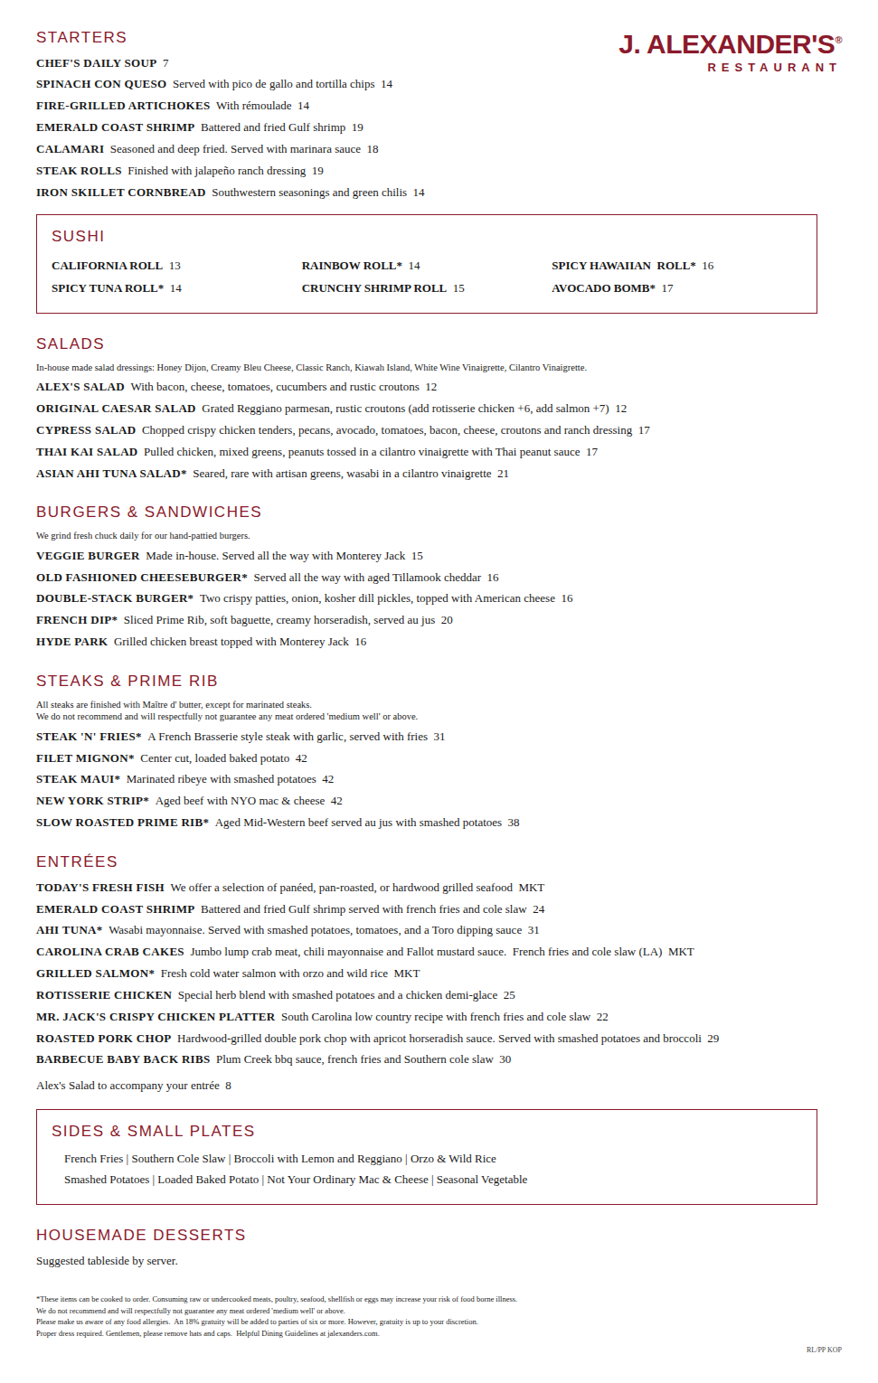J. ALEXANDER'S®
RESTAURANT
STARTERS
CHEF'S DAILY SOUP 7
SPINACH CON QUESO Served with pico de gallo and tortilla chips 14
FIRE-GRILLED ARTICHOKES With rémoulade 14
EMERALD COAST SHRIMP Battered and fried Gulf shrimp 19
CALAMARI Seasoned and deep fried. Served with marinara sauce 18
STEAK ROLLS Finished with jalapeño ranch dressing 19
IRON SKILLET CORNBREAD Southwestern seasonings and green chilis 14
SUSHI
CALIFORNIA ROLL 13
RAINBOW ROLL* 14
SPICY HAWAIIAN ROLL* 16
SPICY TUNA ROLL* 14
CRUNCHY SHRIMP ROLL 15
AVOCADO BOMB* 17
SALADS
In-house made salad dressings: Honey Dijon, Creamy Bleu Cheese, Classic Ranch, Kiawah Island, White Wine Vinaigrette, Cilantro Vinaigrette.
ALEX'S SALAD With bacon, cheese, tomatoes, cucumbers and rustic croutons 12
ORIGINAL CAESAR SALAD Grated Reggiano parmesan, rustic croutons (add rotisserie chicken +6, add salmon +7) 12
CYPRESS SALAD Chopped crispy chicken tenders, pecans, avocado, tomatoes, bacon, cheese, croutons and ranch dressing 17
THAI KAI SALAD Pulled chicken, mixed greens, peanuts tossed in a cilantro vinaigrette with Thai peanut sauce 17
ASIAN AHI TUNA SALAD* Seared, rare with artisan greens, wasabi in a cilantro vinaigrette 21
BURGERS & SANDWICHES
We grind fresh chuck daily for our hand-pattied burgers.
VEGGIE BURGER Made in-house. Served all the way with Monterey Jack 15
OLD FASHIONED CHEESEBURGER* Served all the way with aged Tillamook cheddar 16
DOUBLE-STACK BURGER* Two crispy patties, onion, kosher dill pickles, topped with American cheese 16
FRENCH DIP* Sliced Prime Rib, soft baguette, creamy horseradish, served au jus 20
HYDE PARK Grilled chicken breast topped with Monterey Jack 16
STEAKS & PRIME RIB
All steaks are finished with Maître d' butter, except for marinated steaks.
We do not recommend and will respectfully not guarantee any meat ordered 'medium well' or above.
STEAK 'N' FRIES* A French Brasserie style steak with garlic, served with fries 31
FILET MIGNON* Center cut, loaded baked potato 42
STEAK MAUI* Marinated ribeye with smashed potatoes 42
NEW YORK STRIP* Aged beef with NYO mac & cheese 42
SLOW ROASTED PRIME RIB* Aged Mid-Western beef served au jus with smashed potatoes 38
ENTRÉES
TODAY'S FRESH FISH We offer a selection of panéed, pan-roasted, or hardwood grilled seafood MKT
EMERALD COAST SHRIMP Battered and fried Gulf shrimp served with french fries and cole slaw 24
AHI TUNA* Wasabi mayonnaise. Served with smashed potatoes, tomatoes, and a Toro dipping sauce 31
CAROLINA CRAB CAKES Jumbo lump crab meat, chili mayonnaise and Fallot mustard sauce. French fries and cole slaw (LA) MKT
GRILLED SALMON* Fresh cold water salmon with orzo and wild rice MKT
ROTISSERIE CHICKEN Special herb blend with smashed potatoes and a chicken demi-glace 25
MR. JACK'S CRISPY CHICKEN PLATTER South Carolina low country recipe with french fries and cole slaw 22
ROASTED PORK CHOP Hardwood-grilled double pork chop with apricot horseradish sauce. Served with smashed potatoes and broccoli 29
BARBECUE BABY BACK RIBS Plum Creek bbq sauce, french fries and Southern cole slaw 30
Alex's Salad to accompany your entrée 8
SIDES & SMALL PLATES
French Fries | Southern Cole Slaw | Broccoli with Lemon and Reggiano | Orzo & Wild Rice
Smashed Potatoes | Loaded Baked Potato | Not Your Ordinary Mac & Cheese | Seasonal Vegetable
HOUSEMADE DESSERTS
Suggested tableside by server.
*These items can be cooked to order. Consuming raw or undercooked meats, poultry, seafood, shellfish or eggs may increase your risk of food borne illness.
We do not recommend and will respectfully not guarantee any meat ordered 'medium well' or above.
Please make us aware of any food allergies. An 18% gratuity will be added to parties of six or more. However, gratuity is up to your discretion.
Proper dress required. Gentlemen, please remove hats and caps. Helpful Dining Guidelines at jalexanders.com.
RL/PP KOP